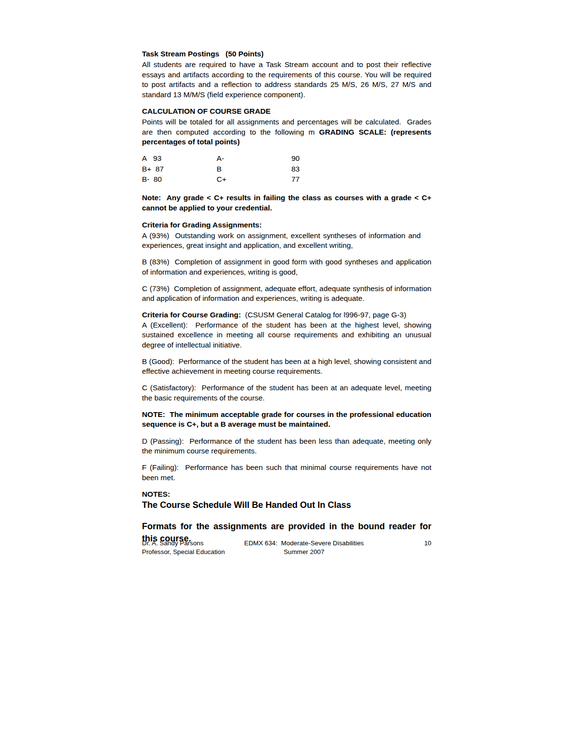Task Stream Postings (50 Points)
All students are required to have a Task Stream account and to post their reflective essays and artifacts according to the requirements of this course. You will be required to post artifacts and a reflection to address standards 25 M/S, 26 M/S, 27 M/S and standard 13 M/M/S (field experience component).
CALCULATION OF COURSE GRADE
Points will be totaled for all assignments and percentages will be calculated. Grades are then computed according to the following m GRADING SCALE: (represents percentages of total points)
| A 93 | A- | 90 |
| B+ 87 | B | 83 |
| B- 80 | C+ | 77 |
Note: Any grade < C+ results in failing the class as courses with a grade < C+ cannot be applied to your credential.
Criteria for Grading Assignments:
A (93%) Outstanding work on assignment, excellent syntheses of information and experiences, great insight and application, and excellent writing,
B (83%) Completion of assignment in good form with good syntheses and application of information and experiences, writing is good,
C (73%) Completion of assignment, adequate effort, adequate synthesis of information and application of information and experiences, writing is adequate.
Criteria for Course Grading: (CSUSM General Catalog for l996-97, page G-3)
A (Excellent): Performance of the student has been at the highest level, showing sustained excellence in meeting all course requirements and exhibiting an unusual degree of intellectual initiative.
B (Good): Performance of the student has been at a high level, showing consistent and effective achievement in meeting course requirements.
C (Satisfactory): Performance of the student has been at an adequate level, meeting the basic requirements of the course.
NOTE: The minimum acceptable grade for courses in the professional education sequence is C+, but a B average must be maintained.
D (Passing): Performance of the student has been less than adequate, meeting only the minimum course requirements.
F (Failing): Performance has been such that minimal course requirements have not been met.
NOTES:
The Course Schedule Will Be Handed Out In Class
Formats for the assignments are provided in the bound reader for this course.
| Dr. A. Sandy Parsons Professor, Special Education | EDMX 634: Moderate-Severe Disabilities Summer 2007 | 10 |